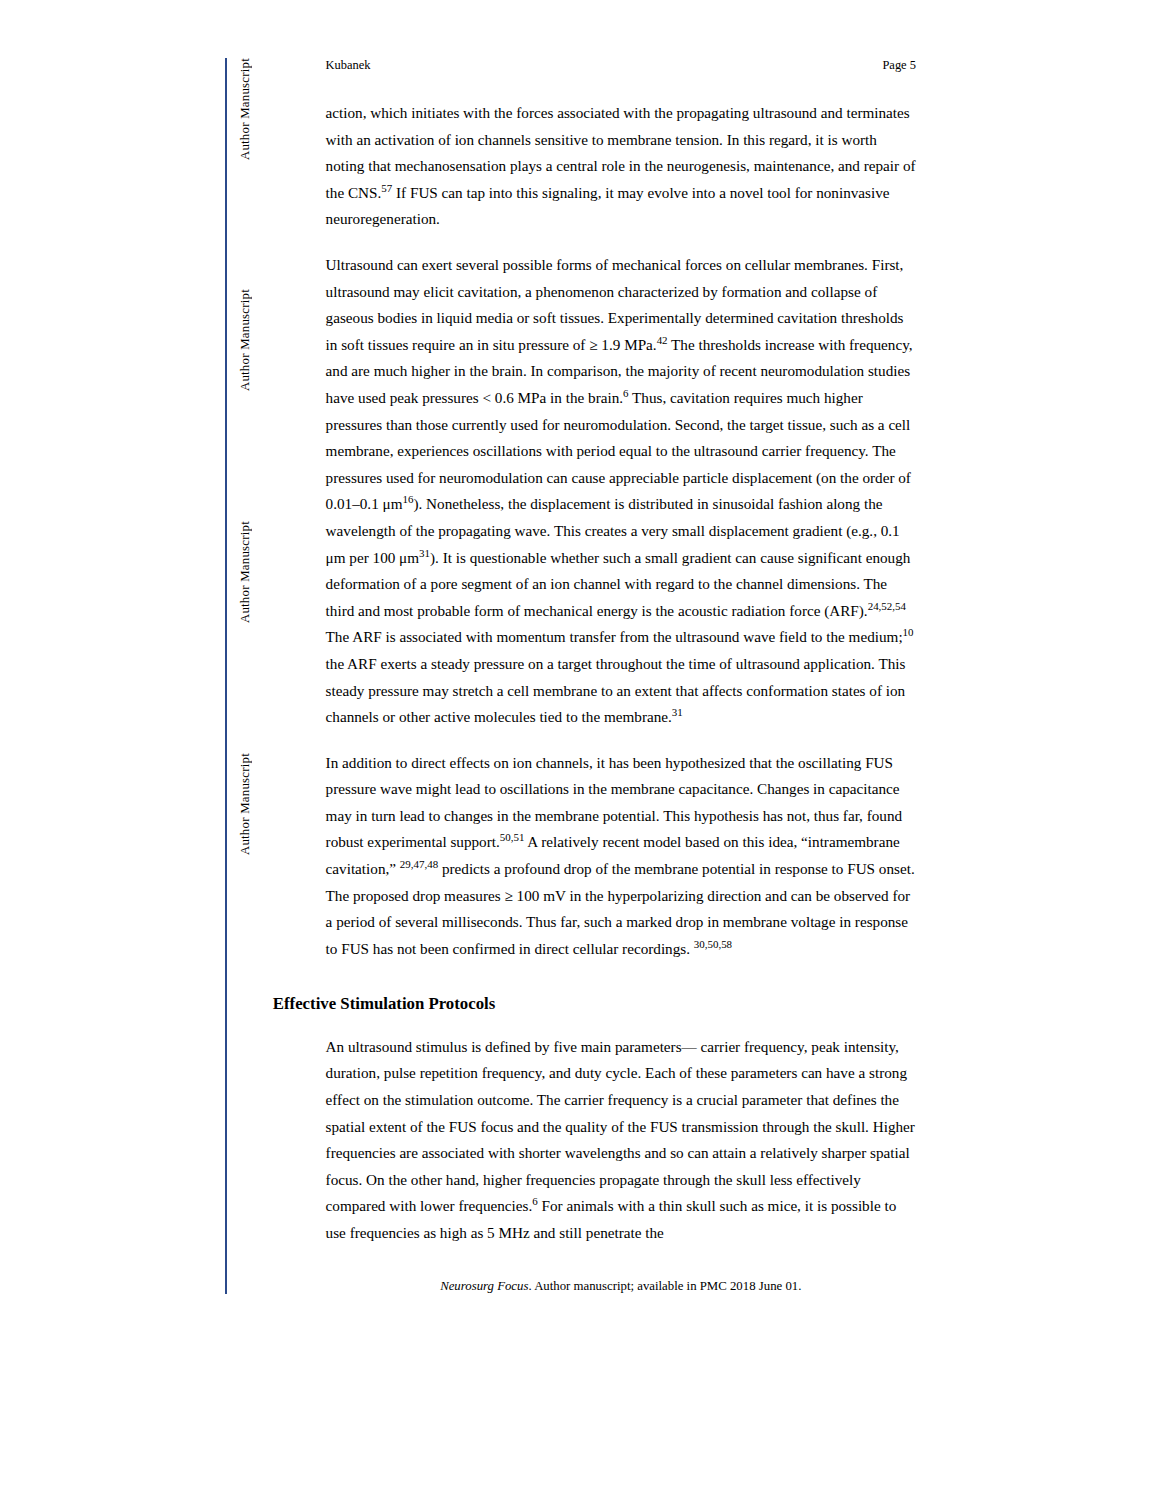Author Manuscript Author Manuscript Author Manuscript Author Manuscript
Kubanek
Page 5
action, which initiates with the forces associated with the propagating ultrasound and terminates with an activation of ion channels sensitive to membrane tension. In this regard, it is worth noting that mechanosensation plays a central role in the neurogenesis, maintenance, and repair of the CNS.57 If FUS can tap into this signaling, it may evolve into a novel tool for noninvasive neuroregeneration.
Ultrasound can exert several possible forms of mechanical forces on cellular membranes. First, ultrasound may elicit cavitation, a phenomenon characterized by formation and collapse of gaseous bodies in liquid media or soft tissues. Experimentally determined cavitation thresholds in soft tissues require an in situ pressure of ≥ 1.9 MPa.42 The thresholds increase with frequency, and are much higher in the brain. In comparison, the majority of recent neuromodulation studies have used peak pressures < 0.6 MPa in the brain.6 Thus, cavitation requires much higher pressures than those currently used for neuromodulation. Second, the target tissue, such as a cell membrane, experiences oscillations with period equal to the ultrasound carrier frequency. The pressures used for neuromodulation can cause appreciable particle displacement (on the order of 0.01–0.1 μm16). Nonetheless, the displacement is distributed in sinusoidal fashion along the wavelength of the propagating wave. This creates a very small displacement gradient (e.g., 0.1 μm per 100 μm31). It is questionable whether such a small gradient can cause significant enough deformation of a pore segment of an ion channel with regard to the channel dimensions. The third and most probable form of mechanical energy is the acoustic radiation force (ARF).24,52,54 The ARF is associated with momentum transfer from the ultrasound wave field to the medium;10 the ARF exerts a steady pressure on a target throughout the time of ultrasound application. This steady pressure may stretch a cell membrane to an extent that affects conformation states of ion channels or other active molecules tied to the membrane.31
In addition to direct effects on ion channels, it has been hypothesized that the oscillating FUS pressure wave might lead to oscillations in the membrane capacitance. Changes in capacitance may in turn lead to changes in the membrane potential. This hypothesis has not, thus far, found robust experimental support.50,51 A relatively recent model based on this idea, “intramembrane cavitation,” 29,47,48 predicts a profound drop of the membrane potential in response to FUS onset. The proposed drop measures ≥ 100 mV in the hyperpolarizing direction and can be observed for a period of several milliseconds. Thus far, such a marked drop in membrane voltage in response to FUS has not been confirmed in direct cellular recordings. 30,50,58
Effective Stimulation Protocols
An ultrasound stimulus is defined by five main parameters— carrier frequency, peak intensity, duration, pulse repetition frequency, and duty cycle. Each of these parameters can have a strong effect on the stimulation outcome. The carrier frequency is a crucial parameter that defines the spatial extent of the FUS focus and the quality of the FUS transmission through the skull. Higher frequencies are associated with shorter wavelengths and so can attain a relatively sharper spatial focus. On the other hand, higher frequencies propagate through the skull less effectively compared with lower frequencies.6 For animals with a thin skull such as mice, it is possible to use frequencies as high as 5 MHz and still penetrate the
Neurosurg Focus. Author manuscript; available in PMC 2018 June 01.